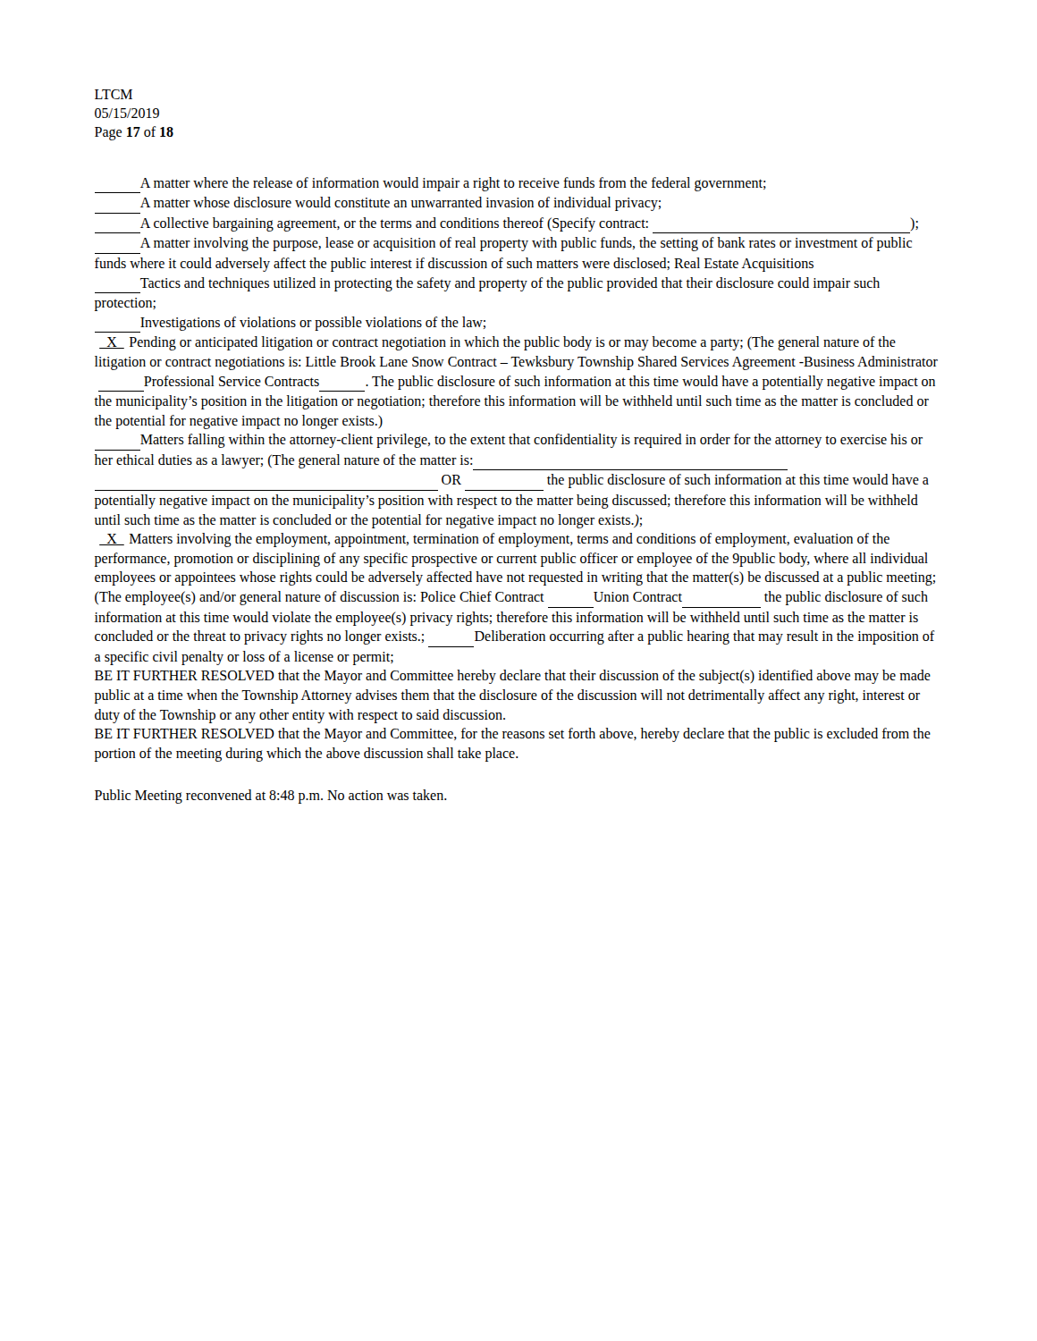LTCM
05/15/2019
Page 17 of 18
A matter where the release of information would impair a right to receive funds from the federal government;
A matter whose disclosure would constitute an unwarranted invasion of individual privacy;
A collective bargaining agreement, or the terms and conditions thereof (Specify contract: );
A matter involving the purpose, lease or acquisition of real property with public funds, the setting of bank rates or investment of public funds where it could adversely affect the public interest if discussion of such matters were disclosed; Real Estate Acquisitions
Tactics and techniques utilized in protecting the safety and property of the public provided that their disclosure could impair such protection;
Investigations of violations or possible violations of the law;
X Pending or anticipated litigation or contract negotiation in which the public body is or may become a party; (The general nature of the litigation or contract negotiations is: Little Brook Lane Snow Contract – Tewksbury Township Shared Services Agreement -Business Administrator
Professional Service Contracts . The public disclosure of such information at this time would have a potentially negative impact on the municipality’s position in the litigation or negotiation; therefore this information will be withheld until such time as the matter is concluded or the potential for negative impact no longer exists.)
Matters falling within the attorney-client privilege, to the extent that confidentiality is required in order for the attorney to exercise his or her ethical duties as a lawyer; (The general nature of the matter is:
OR the public disclosure of such information at this time would have a potentially negative impact on the municipality’s position with respect to the matter being discussed; therefore this information will be withheld until such time as the matter is concluded or the potential for negative impact no longer exists.);
X Matters involving the employment, appointment, termination of employment, terms and conditions of employment, evaluation of the performance, promotion or disciplining of any specific prospective or current public officer or employee of the 9public body, where all individual employees or appointees whose rights could be adversely affected have not requested in writing that the matter(s) be discussed at a public meeting; (The employee(s) and/or general nature of discussion is: Police Chief Contract Union Contract the public disclosure of such information at this time would violate the employee(s) privacy rights; therefore this information will be withheld until such time as the matter is concluded or the threat to privacy rights no longer exists.; Deliberation occurring after a public hearing that may result in the imposition of a specific civil penalty or loss of a license or permit;
BE IT FURTHER RESOLVED that the Mayor and Committee hereby declare that their discussion of the subject(s) identified above may be made public at a time when the Township Attorney advises them that the disclosure of the discussion will not detrimentally affect any right, interest or duty of the Township or any other entity with respect to said discussion.
BE IT FURTHER RESOLVED that the Mayor and Committee, for the reasons set forth above, hereby declare that the public is excluded from the portion of the meeting during which the above discussion shall take place.
Public Meeting reconvened at 8:48 p.m. No action was taken.